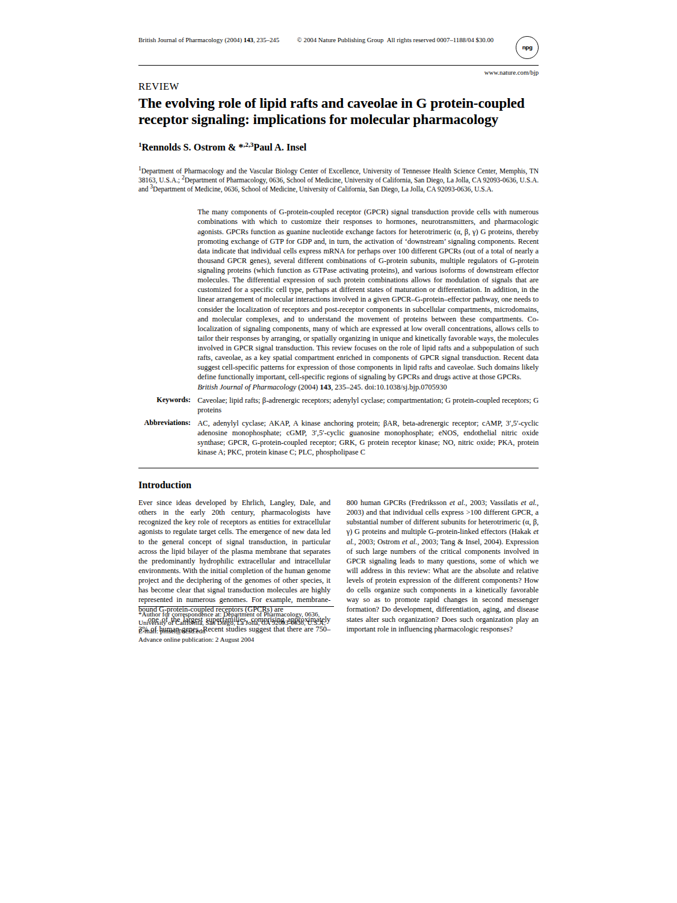British Journal of Pharmacology (2004) 143, 235–245
© 2004 Nature Publishing Group All rights reserved 0007–1188/04 $30.00
npg
www.nature.com/bjp
REVIEW
The evolving role of lipid rafts and caveolae in G protein-coupled receptor signaling: implications for molecular pharmacology
1Rennolds S. Ostrom & *,2,3Paul A. Insel
1Department of Pharmacology and the Vascular Biology Center of Excellence, University of Tennessee Health Science Center, Memphis, TN 38163, U.S.A.; 2Department of Pharmacology, 0636, School of Medicine, University of California, San Diego, La Jolla, CA 92093-0636, U.S.A. and 3Department of Medicine, 0636, School of Medicine, University of California, San Diego, La Jolla, CA 92093-0636, U.S.A.
The many components of G-protein-coupled receptor (GPCR) signal transduction provide cells with numerous combinations with which to customize their responses to hormones, neurotransmitters, and pharmacologic agonists. GPCRs function as guanine nucleotide exchange factors for heterotrimeric (α, β, γ) G proteins, thereby promoting exchange of GTP for GDP and, in turn, the activation of ‘downstream’ signaling components. Recent data indicate that individual cells express mRNA for perhaps over 100 different GPCRs (out of a total of nearly a thousand GPCR genes), several different combinations of G-protein subunits, multiple regulators of G-protein signaling proteins (which function as GTPase activating proteins), and various isoforms of downstream effector molecules. The differential expression of such protein combinations allows for modulation of signals that are customized for a specific cell type, perhaps at different states of maturation or differentiation. In addition, in the linear arrangement of molecular interactions involved in a given GPCR–G-protein–effector pathway, one needs to consider the localization of receptors and post-receptor components in subcellular compartments, microdomains, and molecular complexes, and to understand the movement of proteins between these compartments. Co-localization of signaling components, many of which are expressed at low overall concentrations, allows cells to tailor their responses by arranging, or spatially organizing in unique and kinetically favorable ways, the molecules involved in GPCR signal transduction. This review focuses on the role of lipid rafts and a subpopulation of such rafts, caveolae, as a key spatial compartment enriched in components of GPCR signal transduction. Recent data suggest cell-specific patterns for expression of those components in lipid rafts and caveolae. Such domains likely define functionally important, cell-specific regions of signaling by GPCRs and drugs active at those GPCRs.
British Journal of Pharmacology (2004) 143, 235–245. doi:10.1038/sj.bjp.0705930
Keywords:
Caveolae; lipid rafts; β-adrenergic receptors; adenylyl cyclase; compartmentation; G protein-coupled receptors; G proteins
Abbreviations:
AC, adenylyl cyclase; AKAP, A kinase anchoring protein; βAR, beta-adrenergic receptor; cAMP, 3′,5′-cyclic adenosine monophosphate; cGMP, 3′,5′-cyclic guanosine monophosphate; eNOS, endothelial nitric oxide synthase; GPCR, G-protein-coupled receptor; GRK, G protein receptor kinase; NO, nitric oxide; PKA, protein kinase A; PKC, protein kinase C; PLC, phospholipase C
Introduction
Ever since ideas developed by Ehrlich, Langley, Dale, and others in the early 20th century, pharmacologists have recognized the key role of receptors as entities for extracellular agonists to regulate target cells. The emergence of new data led to the general concept of signal transduction, in particular across the lipid bilayer of the plasma membrane that separates the predominantly hydrophilic extracellular and intracellular environments. With the initial completion of the human genome project and the deciphering of the genomes of other species, it has become clear that signal transduction molecules are highly represented in numerous genomes. For example, membrane-bound G-protein-coupled receptors (GPCRs) are
one of the largest superfamilies, comprising approximately 3% of human genes. Recent studies suggest that there are 750–800 human GPCRs (Fredriksson et al., 2003; Vassilatis et al., 2003) and that individual cells express >100 different GPCR, a substantial number of different subunits for heterotrimeric (α, β, γ) G proteins and multiple G-protein-linked effectors (Hakak et al., 2003; Ostrom et al., 2003; Tang & Insel, 2004). Expression of such large numbers of the critical components involved in GPCR signaling leads to many questions, some of which we will address in this review: What are the absolute and relative levels of protein expression of the different components? How do cells organize such components in a kinetically favorable way so as to promote rapid changes in second messenger formation? Do development, differentiation, aging, and disease states alter such organization? Does such organization play an important role in influencing pharmacologic responses?
*Author for correspondence at: Department of Pharmacology, 0636, University of California, San Diego, La Jolla, CA 92093-0636, U.S.A;
E-mail: pinsel@ucsd.edu
Advance online publication: 2 August 2004